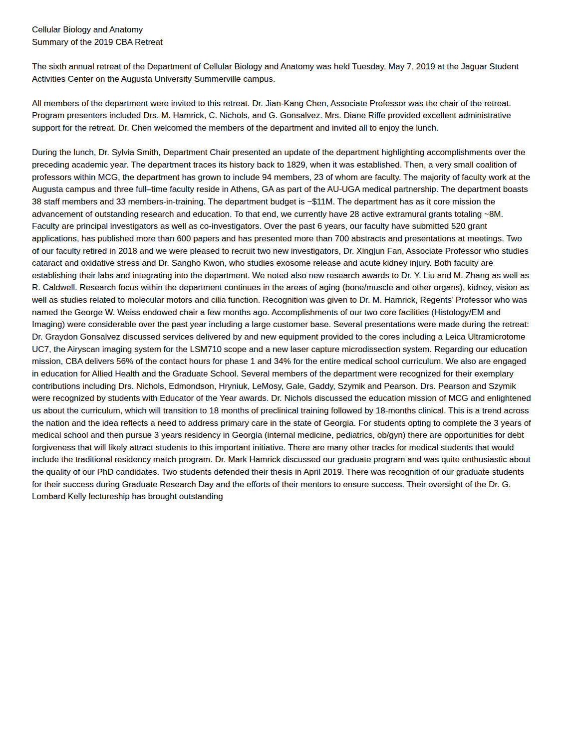Cellular Biology and Anatomy
Summary of the 2019 CBA Retreat
The sixth annual retreat of the Department of Cellular Biology and Anatomy was held Tuesday, May 7, 2019 at the Jaguar Student Activities Center on the Augusta University Summerville campus.
All members of the department were invited to this retreat. Dr. Jian-Kang Chen, Associate Professor was the chair of the retreat. Program presenters included Drs. M. Hamrick, C. Nichols, and G. Gonsalvez. Mrs. Diane Riffe provided excellent administrative support for the retreat. Dr. Chen welcomed the members of the department and invited all to enjoy the lunch.
During the lunch, Dr. Sylvia Smith, Department Chair presented an update of the department highlighting accomplishments over the preceding academic year. The department traces its history back to 1829, when it was established. Then, a very small coalition of professors within MCG, the department has grown to include 94 members, 23 of whom are faculty. The majority of faculty work at the Augusta campus and three full–time faculty reside in Athens, GA as part of the AU-UGA medical partnership. The department boasts 38 staff members and 33 members-in-training. The department budget is ~$11M. The department has as it core mission the advancement of outstanding research and education. To that end, we currently have 28 active extramural grants totaling ~8M. Faculty are principal investigators as well as co-investigators. Over the past 6 years, our faculty have submitted 520 grant applications, has published more than 600 papers and has presented more than 700 abstracts and presentations at meetings. Two of our faculty retired in 2018 and we were pleased to recruit two new investigators, Dr. Xingjun Fan, Associate Professor who studies cataract and oxidative stress and Dr. Sangho Kwon, who studies exosome release and acute kidney injury. Both faculty are establishing their labs and integrating into the department. We noted also new research awards to Dr. Y. Liu and M. Zhang as well as R. Caldwell. Research focus within the department continues in the areas of aging (bone/muscle and other organs), kidney, vision as well as studies related to molecular motors and cilia function. Recognition was given to Dr. M. Hamrick, Regents’ Professor who was named the George W. Weiss endowed chair a few months ago. Accomplishments of our two core facilities (Histology/EM and Imaging) were considerable over the past year including a large customer base. Several presentations were made during the retreat: Dr. Graydon Gonsalvez discussed services delivered by and new equipment provided to the cores including a Leica Ultramicrotome UC7, the Airyscan imaging system for the LSM710 scope and a new laser capture microdissection system. Regarding our education mission, CBA delivers 56% of the contact hours for phase 1 and 34% for the entire medical school curriculum. We also are engaged in education for Allied Health and the Graduate School. Several members of the department were recognized for their exemplary contributions including Drs. Nichols, Edmondson, Hryniuk, LeMosy, Gale, Gaddy, Szymik and Pearson. Drs. Pearson and Szymik were recognized by students with Educator of the Year awards. Dr. Nichols discussed the education mission of MCG and enlightened us about the curriculum, which will transition to 18 months of preclinical training followed by 18-months clinical. This is a trend across the nation and the idea reflects a need to address primary care in the state of Georgia. For students opting to complete the 3 years of medical school and then pursue 3 years residency in Georgia (internal medicine, pediatrics, ob/gyn) there are opportunities for debt forgiveness that will likely attract students to this important initiative. There are many other tracks for medical students that would include the traditional residency match program. Dr. Mark Hamrick discussed our graduate program and was quite enthusiastic about the quality of our PhD candidates. Two students defended their thesis in April 2019. There was recognition of our graduate students for their success during Graduate Research Day and the efforts of their mentors to ensure success. Their oversight of the Dr. G. Lombard Kelly lectureship has brought outstanding